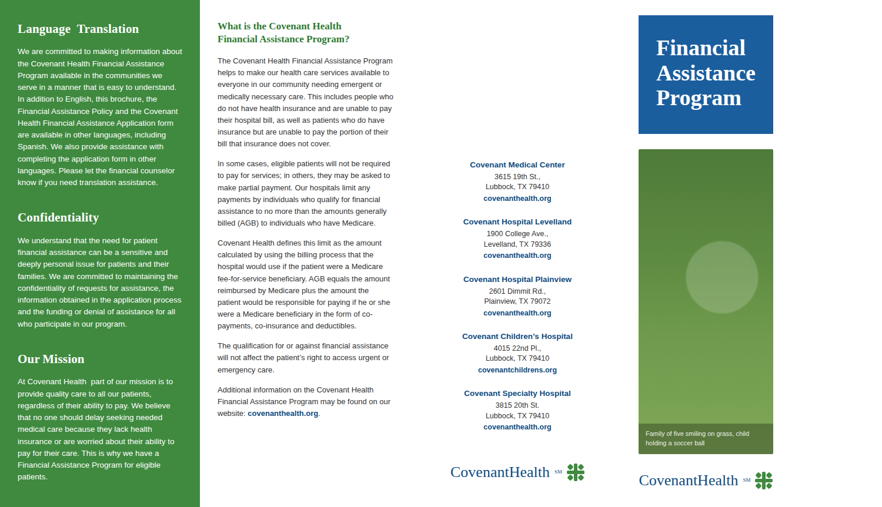Language Translation
We are committed to making information about the Covenant Health Financial Assistance Program available in the communities we serve in a manner that is easy to understand. In addition to English, this brochure, the Financial Assistance Policy and the Covenant Health Financial Assistance Application form are available in other languages, including Spanish. We also provide assistance with completing the application form in other languages. Please let the financial counselor know if you need translation assistance.
Confidentiality
We understand that the need for patient financial assistance can be a sensitive and deeply personal issue for patients and their families. We are committed to maintaining the confidentiality of requests for assistance, the information obtained in the application process and the funding or denial of assistance for all who participate in our program.
Our Mission
At Covenant Health part of our mission is to provide quality care to all our patients, regardless of their ability to pay. We believe that no one should delay seeking needed medical care because they lack health insurance or are worried about their ability to pay for their care. This is why we have a Financial Assistance Program for eligible patients.
What is the Covenant Health
Financial Assistance Program?
The Covenant Health Financial Assistance Program helps to make our health care services available to everyone in our community needing emergent or medically necessary care. This includes people who do not have health insurance and are unable to pay their hospital bill, as well as patients who do have insurance but are unable to pay the portion of their bill that insurance does not cover.
In some cases, eligible patients will not be required to pay for services; in others, they may be asked to make partial payment. Our hospitals limit any payments by individuals who qualify for financial assistance to no more than the amounts generally billed (AGB) to individuals who have Medicare.
Covenant Health defines this limit as the amount calculated by using the billing process that the hospital would use if the patient were a Medicare fee-for-service beneficiary. AGB equals the amount reimbursed by Medicare plus the amount the patient would be responsible for paying if he or she were a Medicare beneficiary in the form of co-payments, co-insurance and deductibles.
The qualification for or against financial assistance will not affect the patient’s right to access urgent or emergency care.
Additional information on the Covenant Health Financial Assistance Program may be found on our website: covenanthealth.org.
Covenant Medical Center 3615 19th St.,
Lubbock, TX 79410
covenanthealth.org
Covenant Hospital Levelland 1900 College Ave.,
Levelland, TX 79336
covenanthealth.org
Covenant Hospital Plainview 2601 Dimmit Rd.,
Plainview, TX 79072
covenanthealth.org
Covenant Children’s Hospital 4015 22nd Pl.,
Lubbock, TX 79410
covenantchildrens.org
Covenant Specialty Hospital 3815 20th St.
Lubbock, TX 79410
covenanthealth.org
CovenantHealthSM
Financial
Assistance
Program
CovenantHealthSM